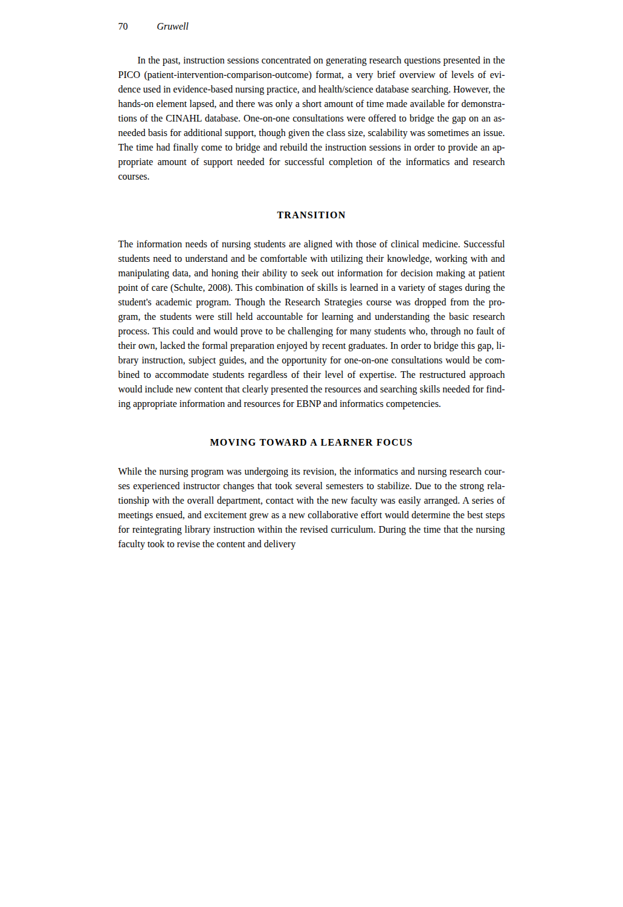70 Gruwell
In the past, instruction sessions concentrated on generating research questions presented in the PICO (patient-intervention-comparison-outcome) format, a very brief overview of levels of evidence used in evidence-based nursing practice, and health/science database searching. However, the hands-on element lapsed, and there was only a short amount of time made available for demonstrations of the CINAHL database. One-on-one consultations were offered to bridge the gap on an as-needed basis for additional support, though given the class size, scalability was sometimes an issue. The time had finally come to bridge and rebuild the instruction sessions in order to provide an appropriate amount of support needed for successful completion of the informatics and research courses.
Transition
The information needs of nursing students are aligned with those of clinical medicine. Successful students need to understand and be comfortable with utilizing their knowledge, working with and manipulating data, and honing their ability to seek out information for decision making at patient point of care (Schulte, 2008). This combination of skills is learned in a variety of stages during the student's academic program. Though the Research Strategies course was dropped from the program, the students were still held accountable for learning and understanding the basic research process. This could and would prove to be challenging for many students who, through no fault of their own, lacked the formal preparation enjoyed by recent graduates. In order to bridge this gap, library instruction, subject guides, and the opportunity for one-on-one consultations would be combined to accommodate students regardless of their level of expertise. The restructured approach would include new content that clearly presented the resources and searching skills needed for finding appropriate information and resources for EBNP and informatics competencies.
Moving Toward a Learner Focus
While the nursing program was undergoing its revision, the informatics and nursing research courses experienced instructor changes that took several semesters to stabilize. Due to the strong relationship with the overall department, contact with the new faculty was easily arranged. A series of meetings ensued, and excitement grew as a new collaborative effort would determine the best steps for reintegrating library instruction within the revised curriculum. During the time that the nursing faculty took to revise the content and delivery